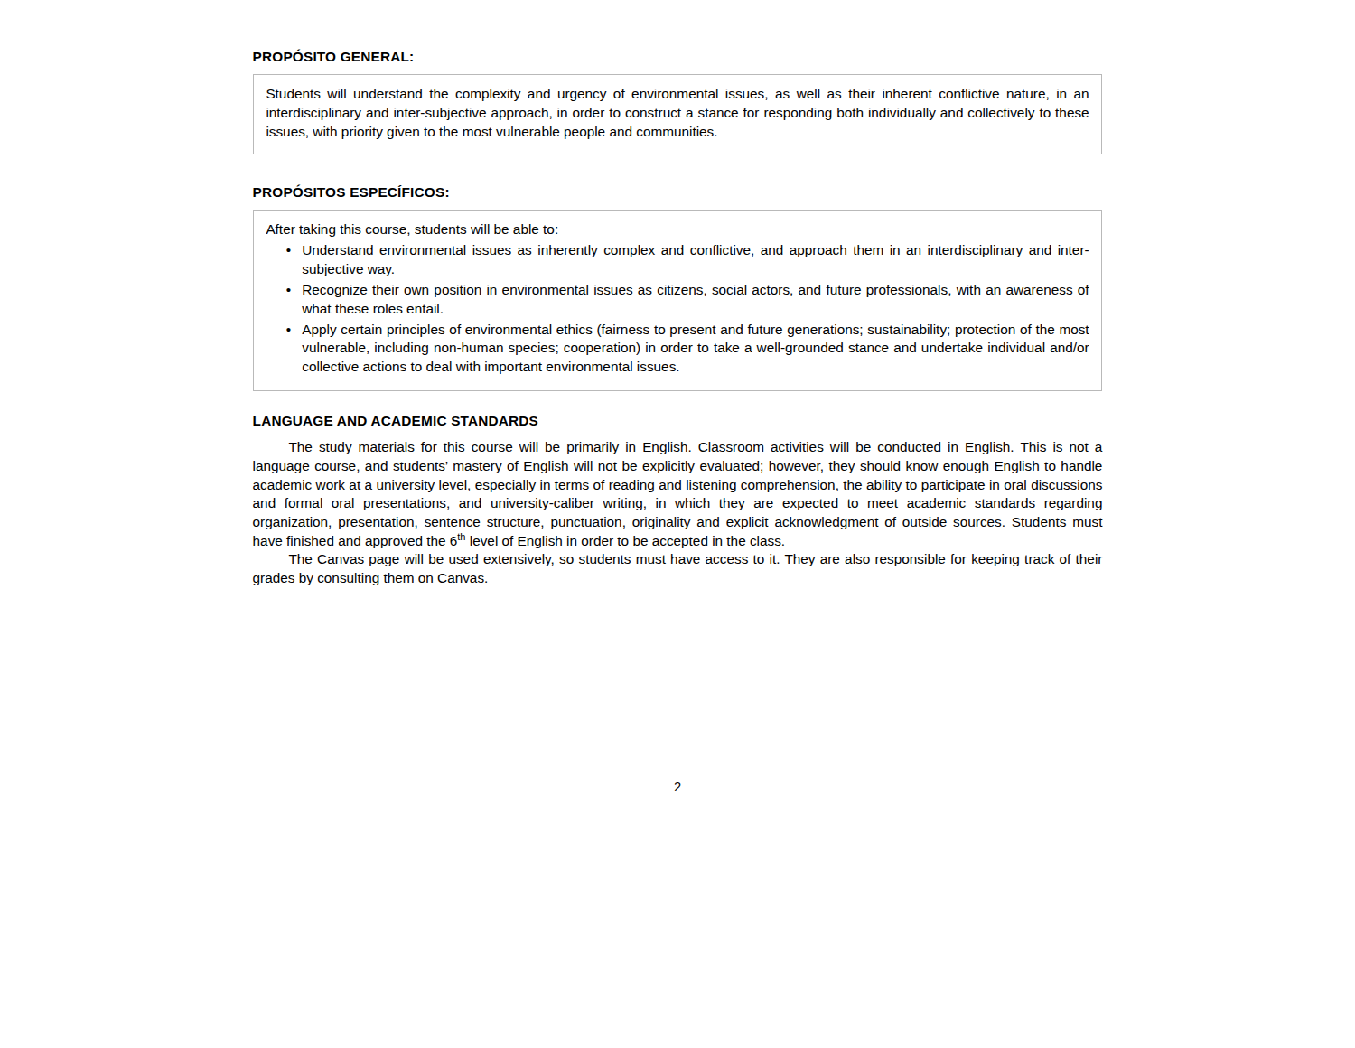PROPÓSITO GENERAL:
Students will understand the complexity and urgency of environmental issues, as well as their inherent conflictive nature, in an interdisciplinary and inter-subjective approach, in order to construct a stance for responding both individually and collectively to these issues, with priority given to the most vulnerable people and communities.
PROPÓSITOS ESPECÍFICOS:
After taking this course, students will be able to:
Understand environmental issues as inherently complex and conflictive, and approach them in an interdisciplinary and inter-subjective way.
Recognize their own position in environmental issues as citizens, social actors, and future professionals, with an awareness of what these roles entail.
Apply certain principles of environmental ethics (fairness to present and future generations; sustainability; protection of the most vulnerable, including non-human species; cooperation) in order to take a well-grounded stance and undertake individual and/or collective actions to deal with important environmental issues.
LANGUAGE AND ACADEMIC STANDARDS
The study materials for this course will be primarily in English. Classroom activities will be conducted in English. This is not a language course, and students’ mastery of English will not be explicitly evaluated; however, they should know enough English to handle academic work at a university level, especially in terms of reading and listening comprehension, the ability to participate in oral discussions and formal oral presentations, and university-caliber writing, in which they are expected to meet academic standards regarding organization, presentation, sentence structure, punctuation, originality and explicit acknowledgment of outside sources. Students must have finished and approved the 6th level of English in order to be accepted in the class.
The Canvas page will be used extensively, so students must have access to it. They are also responsible for keeping track of their grades by consulting them on Canvas.
2